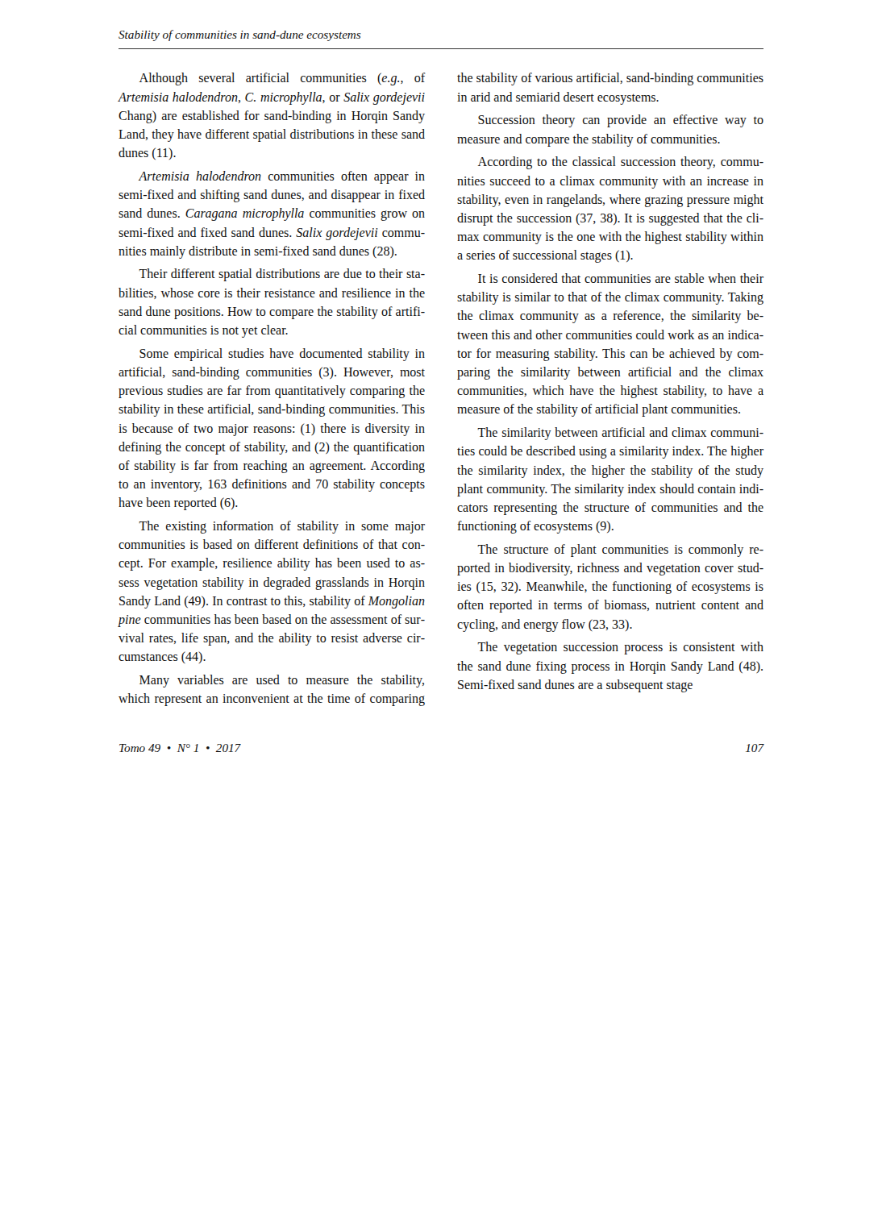Stability of communities in sand-dune ecosystems
Although several artificial communities (e.g., of Artemisia halodendron, C. microphylla, or Salix gordejevii Chang) are established for sand-binding in Horqin Sandy Land, they have different spatial distributions in these sand dunes (11).
Artemisia halodendron communities often appear in semi-fixed and shifting sand dunes, and disappear in fixed sand dunes. Caragana microphylla communities grow on semi-fixed and fixed sand dunes. Salix gordejevii communities mainly distribute in semi-fixed sand dunes (28).
Their different spatial distributions are due to their stabilities, whose core is their resistance and resilience in the sand dune positions. How to compare the stability of artificial communities is not yet clear.
Some empirical studies have documented stability in artificial, sand-binding communities (3). However, most previous studies are far from quantitatively comparing the stability in these artificial, sand-binding communities. This is because of two major reasons: (1) there is diversity in defining the concept of stability, and (2) the quantification of stability is far from reaching an agreement. According to an inventory, 163 definitions and 70 stability concepts have been reported (6).
The existing information of stability in some major communities is based on different definitions of that concept. For example, resilience ability has been used to assess vegetation stability in degraded grasslands in Horqin Sandy Land (49). In contrast to this, stability of Mongolian pine communities has been based on the assessment of survival rates, life span, and the ability to resist adverse circumstances (44).
Many variables are used to measure the stability, which represent an inconvenient at the time of comparing the stability of various artificial, sand-binding communities in arid and semiarid desert ecosystems.
Succession theory can provide an effective way to measure and compare the stability of communities.
According to the classical succession theory, communities succeed to a climax community with an increase in stability, even in rangelands, where grazing pressure might disrupt the succession (37, 38). It is suggested that the climax community is the one with the highest stability within a series of successional stages (1).
It is considered that communities are stable when their stability is similar to that of the climax community. Taking the climax community as a reference, the similarity between this and other communities could work as an indicator for measuring stability. This can be achieved by comparing the similarity between artificial and the climax communities, which have the highest stability, to have a measure of the stability of artificial plant communities.
The similarity between artificial and climax communities could be described using a similarity index. The higher the similarity index, the higher the stability of the study plant community. The similarity index should contain indicators representing the structure of communities and the functioning of ecosystems (9).
The structure of plant communities is commonly reported in biodiversity, richness and vegetation cover studies (15, 32). Meanwhile, the functioning of ecosystems is often reported in terms of biomass, nutrient content and cycling, and energy flow (23, 33).
The vegetation succession process is consistent with the sand dune fixing process in Horqin Sandy Land (48). Semi-fixed sand dunes are a subsequent stage
Tomo 49 • N° 1 • 2017 107